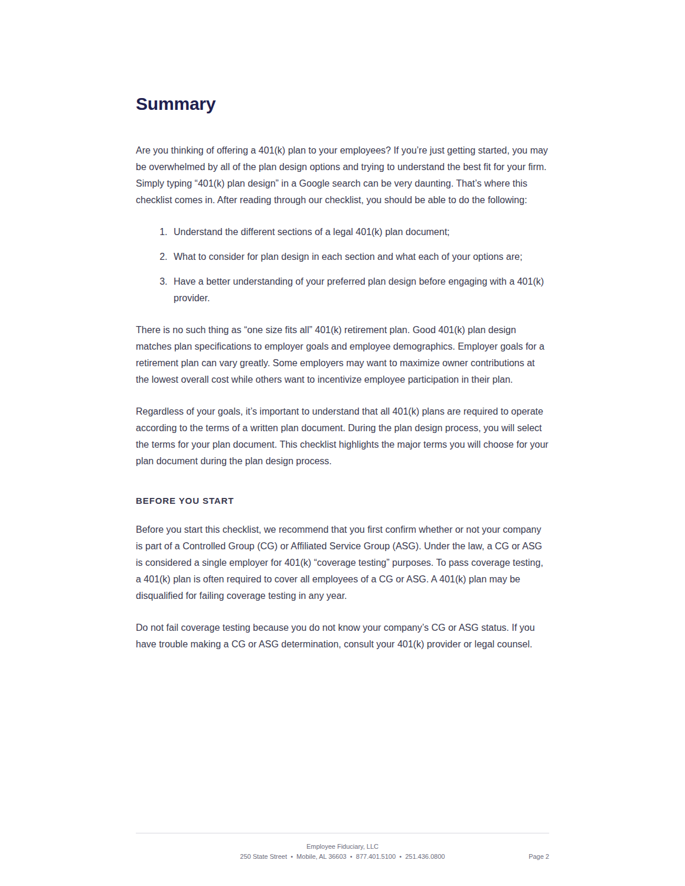Summary
Are you thinking of offering a 401(k) plan to your employees? If you’re just getting started, you may be overwhelmed by all of the plan design options and trying to understand the best fit for your firm. Simply typing “401(k) plan design” in a Google search can be very daunting. That’s where this checklist comes in. After reading through our checklist, you should be able to do the following:
Understand the different sections of a legal 401(k) plan document;
What to consider for plan design in each section and what each of your options are;
Have a better understanding of your preferred plan design before engaging with a 401(k) provider.
There is no such thing as “one size fits all” 401(k) retirement plan. Good 401(k) plan design matches plan specifications to employer goals and employee demographics. Employer goals for a retirement plan can vary greatly. Some employers may want to maximize owner contributions at the lowest overall cost while others want to incentivize employee participation in their plan.
Regardless of your goals, it’s important to understand that all 401(k) plans are required to operate according to the terms of a written plan document. During the plan design process, you will select the terms for your plan document. This checklist highlights the major terms you will choose for your plan document during the plan design process.
Before you start
Before you start this checklist, we recommend that you first confirm whether or not your company is part of a Controlled Group (CG) or Affiliated Service Group (ASG). Under the law, a CG or ASG is considered a single employer for 401(k) “coverage testing” purposes. To pass coverage testing, a 401(k) plan is often required to cover all employees of a CG or ASG. A 401(k) plan may be disqualified for failing coverage testing in any year.
Do not fail coverage testing because you do not know your company’s CG or ASG status. If you have trouble making a CG or ASG determination, consult your 401(k) provider or legal counsel.
Employee Fiduciary, LLC
250 State Street • Mobile, AL 36603 • 877.401.5100 • 251.436.0800 Page 2